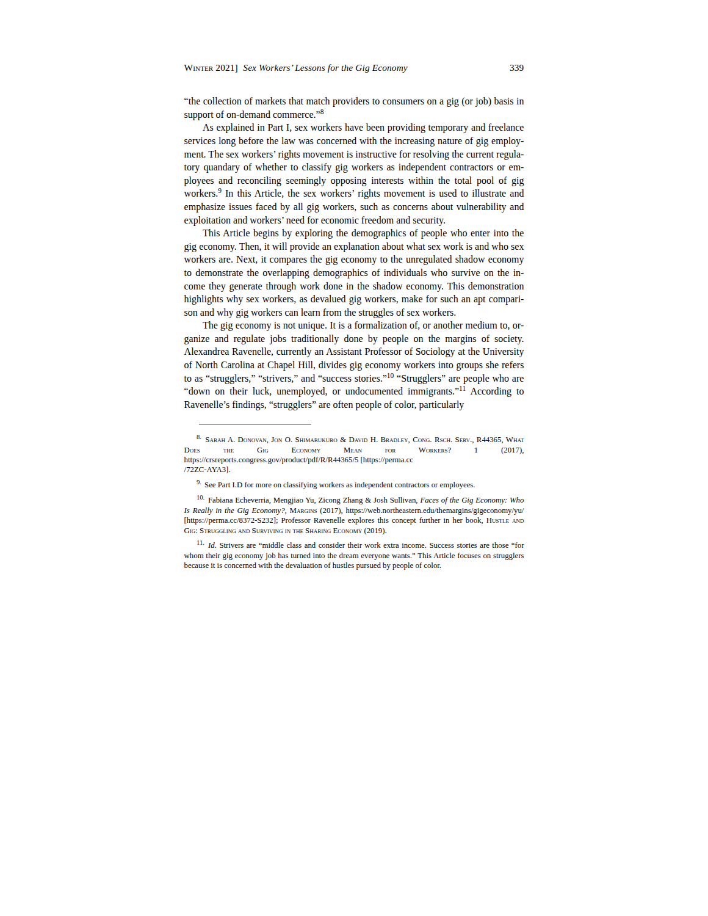Winter 2021] Sex Workers’ Lessons for the Gig Economy 339
“the collection of markets that match providers to consumers on a gig (or job) basis in support of on-demand commerce.”8
As explained in Part I, sex workers have been providing temporary and freelance services long before the law was concerned with the increasing nature of gig employment. The sex workers’ rights movement is instructive for resolving the current regulatory quandary of whether to classify gig workers as independent contractors or employees and reconciling seemingly opposing interests within the total pool of gig workers.9 In this Article, the sex workers’ rights movement is used to illustrate and emphasize issues faced by all gig workers, such as concerns about vulnerability and exploitation and workers’ need for economic freedom and security.
This Article begins by exploring the demographics of people who enter into the gig economy. Then, it will provide an explanation about what sex work is and who sex workers are. Next, it compares the gig economy to the unregulated shadow economy to demonstrate the overlapping demographics of individuals who survive on the income they generate through work done in the shadow economy. This demonstration highlights why sex workers, as devalued gig workers, make for such an apt comparison and why gig workers can learn from the struggles of sex workers.
The gig economy is not unique. It is a formalization of, or another medium to, organize and regulate jobs traditionally done by people on the margins of society. Alexandrea Ravenelle, currently an Assistant Professor of Sociology at the University of North Carolina at Chapel Hill, divides gig economy workers into groups she refers to as “strugglers,” “strivers,” and “success stories.”10 “Strugglers” are people who are “down on their luck, unemployed, or undocumented immigrants.”11 According to Ravenelle’s findings, “strugglers” are often people of color, particularly
8. Sarah A. Donovan, Jon O. Shimabukuro & David H. Bradley, Cong. Rsch. Serv., R44365, What Does the Gig Economy Mean for Workers? 1 (2017), https://crsreports.congress.gov/product/pdf/R/R44365/5 [https://perma.cc
/72ZC-AYA3].
9. See Part I.D for more on classifying workers as independent contractors or employees.
10. Fabiana Echeverria, Mengjiao Yu, Zicong Zhang & Josh Sullivan, Faces of the Gig Economy: Who Is Really in the Gig Economy?, Margins (2017), https://web.northeastern.edu/themargins/gigeconomy/yu/ [https://perma.cc/8372-S232]; Professor Ravenelle explores this concept further in her book, Hustle and Gig: Struggling and Surviving in the Sharing Economy (2019).
11. Id. Strivers are “middle class and consider their work extra income. Success stories are those “for whom their gig economy job has turned into the dream everyone wants.” This Article focuses on strugglers because it is concerned with the devaluation of hustles pursued by people of color.